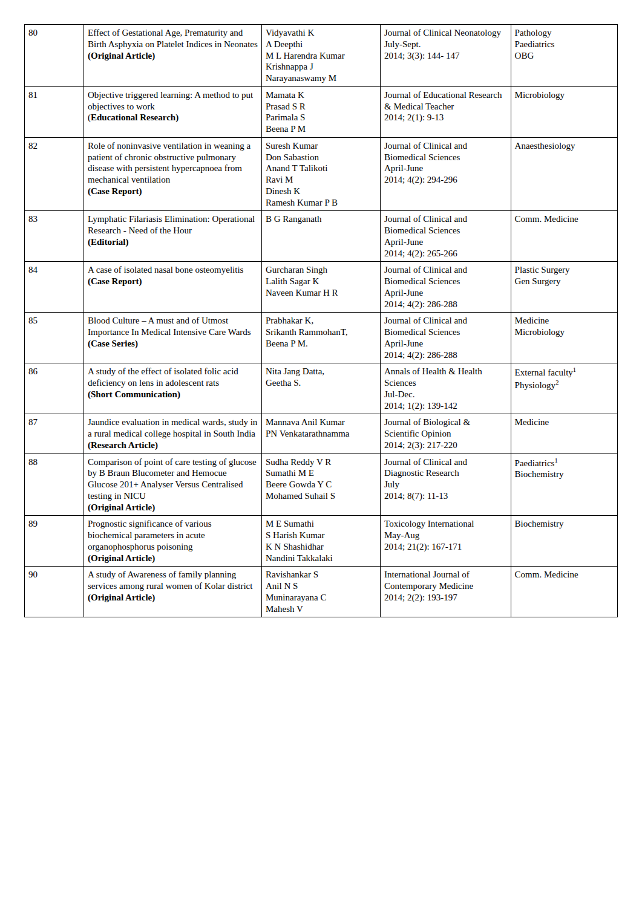| 80 | Effect of Gestational Age, Prematurity and Birth Asphyxia on Platelet Indices in Neonates (Original Article) | Vidyavathi K A Deepthi M L Harendra Kumar Krishnappa J Narayanaswamy M | Journal of Clinical Neonatology July-Sept. 2014; 3(3): 144- 147 | Pathology Paediatrics OBG |
| 81 | Objective triggered learning: A method to put objectives to work ( Educational Research) | Mamata K Prasad S R Parimala S Beena P M | Journal of Educational Research & Medical Teacher 2014; 2(1): 9-13 | Microbiology |
| 82 | Role of noninvasive ventilation in weaning a patient of chronic obstructive pulmonary disease with persistent hypercapnoea from mechanical ventilation (Case Report) | Suresh Kumar Don Sabastion Anand T Talikoti Ravi M Dinesh K Ramesh Kumar P B | Journal of Clinical and Biomedical Sciences April-June 2014; 4(2): 294-296 | Anaesthesiology |
| 83 | Lymphatic Filariasis Elimination: Operational Research - Need of the Hour (Editorial) | B G Ranganath | Journal of Clinical and Biomedical Sciences April-June 2014; 4(2): 265-266 | Comm. Medicine |
| 84 | A case of isolated nasal bone osteomyelitis (Case Report) | Gurcharan Singh Lalith Sagar K Naveen Kumar H R | Journal of Clinical and Biomedical Sciences April-June 2014; 4(2): 286-288 | Plastic Surgery Gen Surgery |
| 85 | Blood Culture – A must and of Utmost Importance In Medical Intensive Care Wards (Case Series) | Prabhakar K, Srikanth RammohanT, Beena P M. | Journal of Clinical and Biomedical Sciences April-June 2014; 4(2): 286-288 | Medicine Microbiology |
| 86 | A study of the effect of isolated folic acid deficiency on lens in adolescent rats (Short Communication) | Nita Jang Datta, Geetha S. | Annals of Health & Health Sciences Jul-Dec. 2014; 1(2): 139-142 | External faculty 1 Physiology 2 |
| 87 | Jaundice evaluation in medical wards, study in a rural medical college hospital in South India (Research Article) | Mannava Anil Kumar PN Venkatarathnamma | Journal of Biological & Scientific Opinion 2014; 2(3): 217-220 | Medicine |
| 88 | Comparison of point of care testing of glucose by B Braun Blucometer and Hemocue Glucose 201+ Analyser Versus Centralised testing in NICU (Original Article) | Sudha Reddy V R Sumathi M E Beere Gowda Y C Mohamed Suhail S | Journal of Clinical and Diagnostic Research July 2014; 8(7): 11-13 | Paediatrics 1 Biochemistry |
| 89 | Prognostic significance of various biochemical parameters in acute organophosphorus poisoning (Original Article) | M E Sumathi S Harish Kumar K N Shashidhar Nandini Takkalaki | Toxicology International May-Aug 2014; 21(2): 167-171 | Biochemistry |
| 90 | A study of Awareness of family planning services among rural women of Kolar district (Original Article) | Ravishankar S Anil N S Muninarayana C Mahesh V | International Journal of Contemporary Medicine 2014; 2(2): 193-197 | Comm. Medicine |